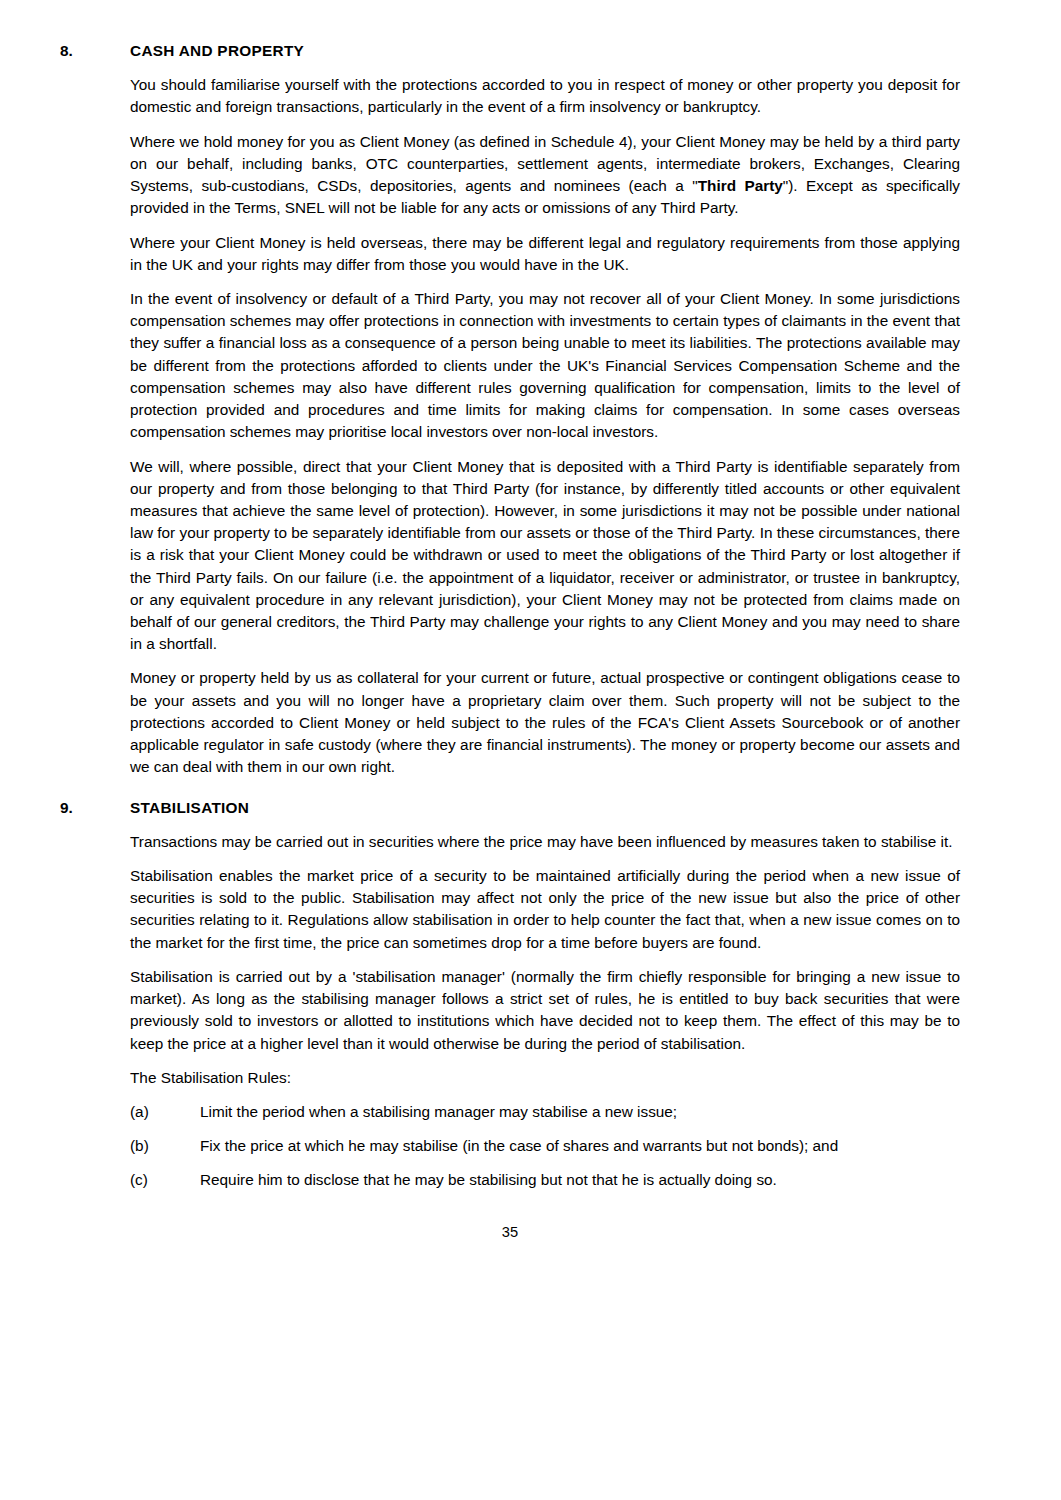8.
CASH AND PROPERTY
You should familiarise yourself with the protections accorded to you in respect of money or other property you deposit for domestic and foreign transactions, particularly in the event of a firm insolvency or bankruptcy.
Where we hold money for you as Client Money (as defined in Schedule 4), your Client Money may be held by a third party on our behalf, including banks, OTC counterparties, settlement agents, intermediate brokers, Exchanges, Clearing Systems, sub-custodians, CSDs, depositories, agents and nominees (each a "Third Party"). Except as specifically provided in the Terms, SNEL will not be liable for any acts or omissions of any Third Party.
Where your Client Money is held overseas, there may be different legal and regulatory requirements from those applying in the UK and your rights may differ from those you would have in the UK.
In the event of insolvency or default of a Third Party, you may not recover all of your Client Money. In some jurisdictions compensation schemes may offer protections in connection with investments to certain types of claimants in the event that they suffer a financial loss as a consequence of a person being unable to meet its liabilities. The protections available may be different from the protections afforded to clients under the UK's Financial Services Compensation Scheme and the compensation schemes may also have different rules governing qualification for compensation, limits to the level of protection provided and procedures and time limits for making claims for compensation. In some cases overseas compensation schemes may prioritise local investors over non-local investors.
We will, where possible, direct that your Client Money that is deposited with a Third Party is identifiable separately from our property and from those belonging to that Third Party (for instance, by differently titled accounts or other equivalent measures that achieve the same level of protection). However, in some jurisdictions it may not be possible under national law for your property to be separately identifiable from our assets or those of the Third Party. In these circumstances, there is a risk that your Client Money could be withdrawn or used to meet the obligations of the Third Party or lost altogether if the Third Party fails. On our failure (i.e. the appointment of a liquidator, receiver or administrator, or trustee in bankruptcy, or any equivalent procedure in any relevant jurisdiction), your Client Money may not be protected from claims made on behalf of our general creditors, the Third Party may challenge your rights to any Client Money and you may need to share in a shortfall.
Money or property held by us as collateral for your current or future, actual prospective or contingent obligations cease to be your assets and you will no longer have a proprietary claim over them. Such property will not be subject to the protections accorded to Client Money or held subject to the rules of the FCA's Client Assets Sourcebook or of another applicable regulator in safe custody (where they are financial instruments). The money or property become our assets and we can deal with them in our own right.
9.
STABILISATION
Transactions may be carried out in securities where the price may have been influenced by measures taken to stabilise it.
Stabilisation enables the market price of a security to be maintained artificially during the period when a new issue of securities is sold to the public. Stabilisation may affect not only the price of the new issue but also the price of other securities relating to it. Regulations allow stabilisation in order to help counter the fact that, when a new issue comes on to the market for the first time, the price can sometimes drop for a time before buyers are found.
Stabilisation is carried out by a 'stabilisation manager' (normally the firm chiefly responsible for bringing a new issue to market). As long as the stabilising manager follows a strict set of rules, he is entitled to buy back securities that were previously sold to investors or allotted to institutions which have decided not to keep them. The effect of this may be to keep the price at a higher level than it would otherwise be during the period of stabilisation.
The Stabilisation Rules:
(a)
Limit the period when a stabilising manager may stabilise a new issue;
(b)
Fix the price at which he may stabilise (in the case of shares and warrants but not bonds); and
(c)
Require him to disclose that he may be stabilising but not that he is actually doing so.
35